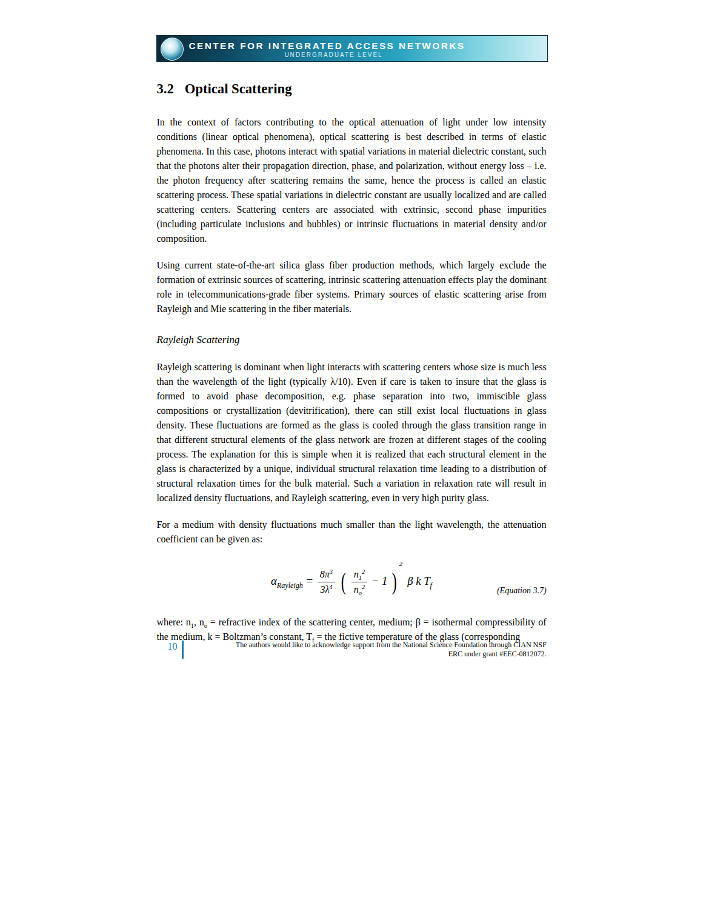Center For Integrated Access Networks
Undergraduate Level
3.2 Optical Scattering
In the context of factors contributing to the optical attenuation of light under low intensity conditions (linear optical phenomena), optical scattering is best described in terms of elastic phenomena. In this case, photons interact with spatial variations in material dielectric constant, such that the photons alter their propagation direction, phase, and polarization, without energy loss – i.e. the photon frequency after scattering remains the same, hence the process is called an elastic scattering process. These spatial variations in dielectric constant are usually localized and are called scattering centers. Scattering centers are associated with extrinsic, second phase impurities (including particulate inclusions and bubbles) or intrinsic fluctuations in material density and/or composition.
Using current state-of-the-art silica glass fiber production methods, which largely exclude the formation of extrinsic sources of scattering, intrinsic scattering attenuation effects play the dominant role in telecommunications-grade fiber systems. Primary sources of elastic scattering arise from Rayleigh and Mie scattering in the fiber materials.
Rayleigh Scattering
Rayleigh scattering is dominant when light interacts with scattering centers whose size is much less than the wavelength of the light (typically λ/10). Even if care is taken to insure that the glass is formed to avoid phase decomposition, e.g. phase separation into two, immiscible glass compositions or crystallization (devitrification), there can still exist local fluctuations in glass density. These fluctuations are formed as the glass is cooled through the glass transition range in that different structural elements of the glass network are frozen at different stages of the cooling process. The explanation for this is simple when it is realized that each structural element in the glass is characterized by a unique, individual structural relaxation time leading to a distribution of structural relaxation times for the bulk material. Such a variation in relaxation rate will result in localized density fluctuations, and Rayleigh scattering, even in very high purity glass.
For a medium with density fluctuations much smaller than the light wavelength, the attenuation coefficient can be given as:
αRayleigh = 8π3 3λ4 ( n12 no2 − 1 ) 2 β k Tf (Equation 3.7)
where: n1, no = refractive index of the scattering center, medium; β = isothermal compressibility of the medium, k = Boltzman’s constant, Tf = the fictive temperature of the glass (corresponding
10
The authors would like to acknowledge support from the National Science Foundation through CIAN NSF
ERC under grant #EEC-0812072.